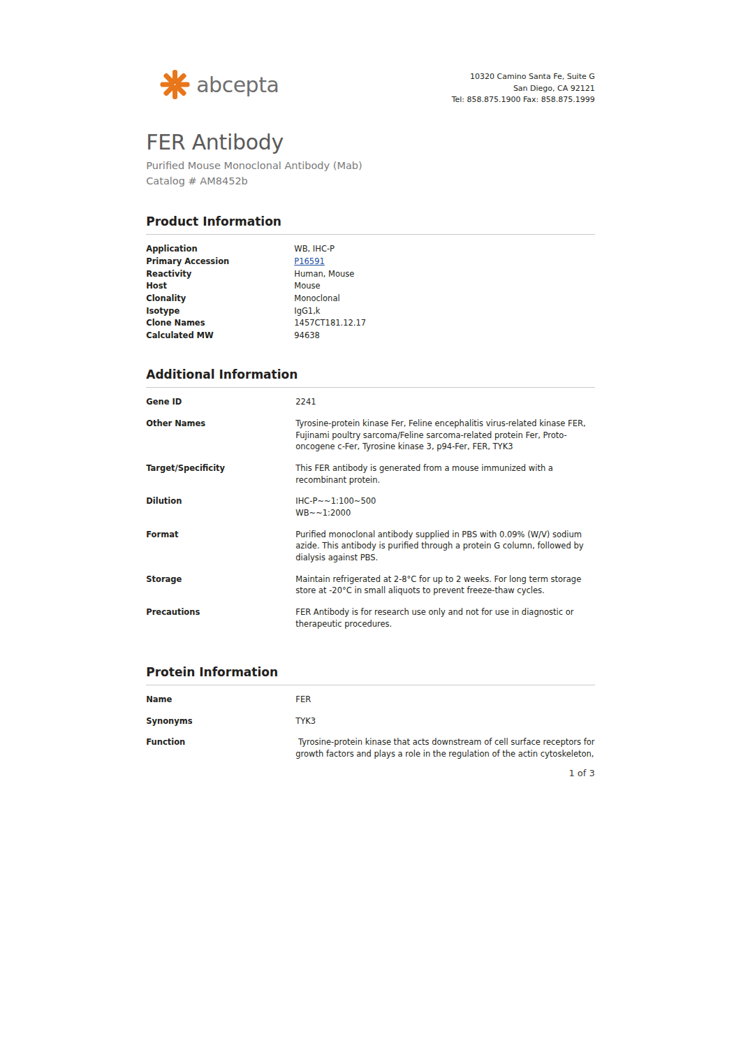abcepta
10320 Camino Santa Fe, Suite G
San Diego, CA 92121
Tel: 858.875.1900 Fax: 858.875.1999
FER Antibody
Purified Mouse Monoclonal Antibody (Mab)
Catalog # AM8452b
Product Information
| Application | WB, IHC-P |
| Primary Accession | P16591 |
| Reactivity | Human, Mouse |
| Host | Mouse |
| Clonality | Monoclonal |
| Isotype | IgG1,k |
| Clone Names | 1457CT181.12.17 |
| Calculated MW | 94638 |
Additional Information
| Gene ID | 2241 |
| Other Names | Tyrosine-protein kinase Fer, Feline encephalitis virus-related kinase FER, Fujinami poultry sarcoma/Feline sarcoma-related protein Fer, Proto-oncogene c-Fer, Tyrosine kinase 3, p94-Fer, FER, TYK3 |
| Target/Specificity | This FER antibody is generated from a mouse immunized with a recombinant protein. |
| Dilution | IHC-P~~1:100~500 WB~~1:2000 |
| Format | Purified monoclonal antibody supplied in PBS with 0.09% (W/V) sodium azide. This antibody is purified through a protein G column, followed by dialysis against PBS. |
| Storage | Maintain refrigerated at 2-8°C for up to 2 weeks. For long term storage store at -20°C in small aliquots to prevent freeze-thaw cycles. |
| Precautions | FER Antibody is for research use only and not for use in diagnostic or therapeutic procedures. |
Protein Information
| Name | FER |
| Synonyms | TYK3 |
| Function | Tyrosine-protein kinase that acts downstream of cell surface receptors for growth factors and plays a role in the regulation of the actin cytoskeleton, |
1 of 3